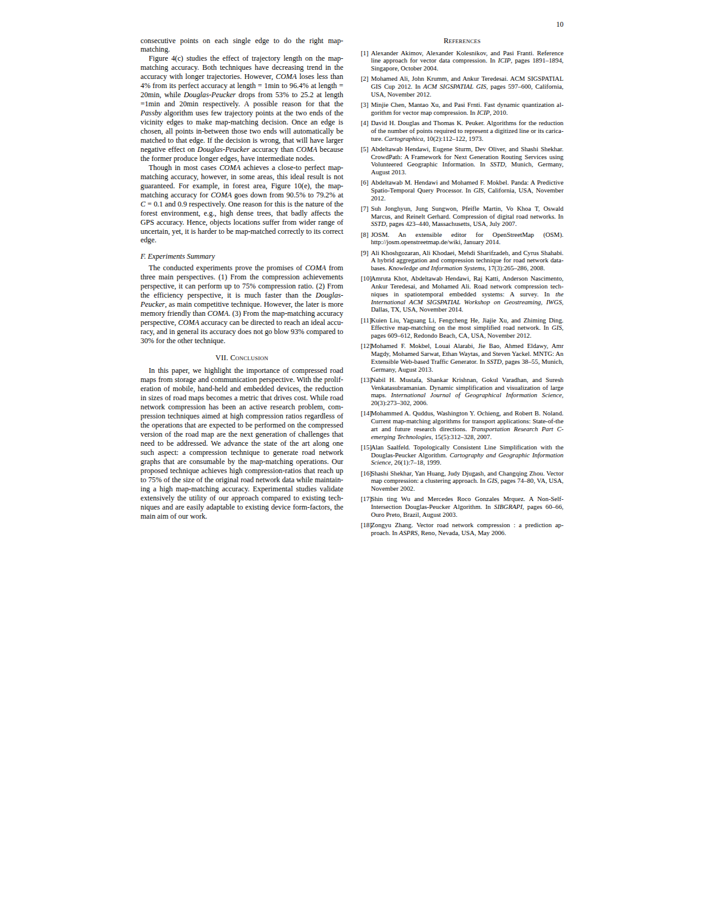10
consecutive points on each single edge to do the right map-matching.
Figure 4(c) studies the effect of trajectory length on the map-matching accuracy. Both techniques have decreasing trend in the accuracy with longer trajectories. However, COMA loses less than 4% from its perfect accuracy at length = 1min to 96.4% at length = 20min, while Douglas-Peucker drops from 53% to 25.2 at length =1min and 20min respectively. A possible reason for that the Passby algorithm uses few trajectory points at the two ends of the vicinity edges to make map-matching decision. Once an edge is chosen, all points in-between those two ends will automatically be matched to that edge. If the decision is wrong, that will have larger negative effect on Douglas-Peucker accuracy than COMA because the former produce longer edges, have intermediate nodes.
Though in most cases COMA achieves a close-to perfect map-matching accuracy, however, in some areas, this ideal result is not guaranteed. For example, in forest area, Figure 10(e), the map-matching accuracy for COMA goes down from 90.5% to 79.2% at C = 0.1 and 0.9 respectively. One reason for this is the nature of the forest environment, e.g., high dense trees, that badly affects the GPS accuracy. Hence, objects locations suffer from wider range of uncertain, yet, it is harder to be map-matched correctly to its correct edge.
F. Experiments Summary
The conducted experiments prove the promises of COMA from three main perspectives. (1) From the compression achievements perspective, it can perform up to 75% compression ratio. (2) From the efficiency perspective, it is much faster than the Douglas-Peucker, as main competitive technique. However, the later is more memory friendly than COMA. (3) From the map-matching accuracy perspective, COMA accuracy can be directed to reach an ideal accuracy, and in general its accuracy does not go blow 93% compared to 30% for the other technique.
VII. Conclusion
In this paper, we highlight the importance of compressed road maps from storage and communication perspective. With the proliferation of mobile, hand-held and embedded devices, the reduction in sizes of road maps becomes a metric that drives cost. While road network compression has been an active research problem, compression techniques aimed at high compression ratios regardless of the operations that are expected to be performed on the compressed version of the road map are the next generation of challenges that need to be addressed. We advance the state of the art along one such aspect: a compression technique to generate road network graphs that are consumable by the map-matching operations. Our proposed technique achieves high compression-ratios that reach up to 75% of the size of the original road network data while maintaining a high map-matching accuracy. Experimental studies validate extensively the utility of our approach compared to existing techniques and are easily adaptable to existing device form-factors, the main aim of our work.
References
Alexander Akimov, Alexander Kolesnikov, and Pasi Franti. Reference line approach for vector data compression. In ICIP, pages 1891–1894, Singapore, October 2004.
Mohamed Ali, John Krumm, and Ankur Teredesai. ACM SIGSPATIAL GIS Cup 2012. In ACM SIGSPATIAL GIS, pages 597–600, California, USA, November 2012.
Minjie Chen, Mantao Xu, and Pasi Frnti. Fast dynamic quantization algorithm for vector map compression. In ICIP, 2010.
David H. Douglas and Thomas K. Peuker. Algorithms for the reduction of the number of points required to represent a digitized line or its caricature. Cartographica, 10(2):112–122, 1973.
Abdeltawab Hendawi, Eugene Sturm, Dev Oliver, and Shashi Shekhar. CrowdPath: A Framework for Next Generation Routing Services using Volunteered Geographic Information. In SSTD, Munich, Germany, August 2013.
Abdeltawab M. Hendawi and Mohamed F. Mokbel. Panda: A Predictive Spatio-Temporal Query Processor. In GIS, California, USA, November 2012.
Suh Jonghyun, Jung Sungwon, Pfeifle Martin, Vo Khoa T, Oswald Marcus, and Reinelt Gerhard. Compression of digital road networks. In SSTD, pages 423–440, Massachusetts, USA, July 2007.
JOSM. An extensible editor for OpenStreetMap (OSM). http://josm.openstreetmap.de/wiki, January 2014.
Ali Khoshgozaran, Ali Khodaei, Mehdi Sharifzadeh, and Cyrus Shahabi. A hybrid aggregation and compression technique for road network databases. Knowledge and Information Systems, 17(3):265–286, 2008.
Amruta Khot, Abdeltawab Hendawi, Raj Katti, Anderson Nascimento, Ankur Teredesai, and Mohamed Ali. Road network compression techniques in spatiotemporal embedded systems: A survey. In the International ACM SIGSPATIAL Workshop on Geostreaming, IWGS, Dallas, TX, USA, November 2014.
Kuien Liu, Yaguang Li, Fengcheng He, Jiajie Xu, and Zhiming Ding. Effective map-matching on the most simplified road network. In GIS, pages 609–612, Redondo Beach, CA, USA, November 2012.
Mohamed F. Mokbel, Louai Alarabi, Jie Bao, Ahmed Eldawy, Amr Magdy, Mohamed Sarwat, Ethan Waytas, and Steven Yackel. MNTG: An Extensible Web-based Traffic Generator. In SSTD, pages 38–55, Munich, Germany, August 2013.
Nabil H. Mustafa, Shankar Krishnan, Gokul Varadhan, and Suresh Venkatasubramanian. Dynamic simplification and visualization of large maps. International Journal of Geographical Information Science, 20(3):273–302, 2006.
Mohammed A. Quddus, Washington Y. Ochieng, and Robert B. Noland. Current map-matching algorithms for transport applications: State-of-the art and future research directions. Transportation Research Part C-emerging Technologies, 15(5):312–328, 2007.
Alan Saalfeld. Topologically Consistent Line Simplification with the Douglas-Peucker Algorithm. Cartography and Geographic Information Science, 26(1):7–18, 1999.
Shashi Shekhar, Yan Huang, Judy Djugash, and Changqing Zhou. Vector map compression: a clustering approach. In GIS, pages 74–80, VA, USA, November 2002.
Shin ting Wu and Mercedes Roco Gonzales Mrquez. A Non-Self-Intersection Douglas-Peucker Algorithm. In SIBGRAPI, pages 60–66, Ouro Preto, Brazil, August 2003.
Zongyu Zhang. Vector road network compression : a prediction approach. In ASPRS, Reno, Nevada, USA, May 2006.